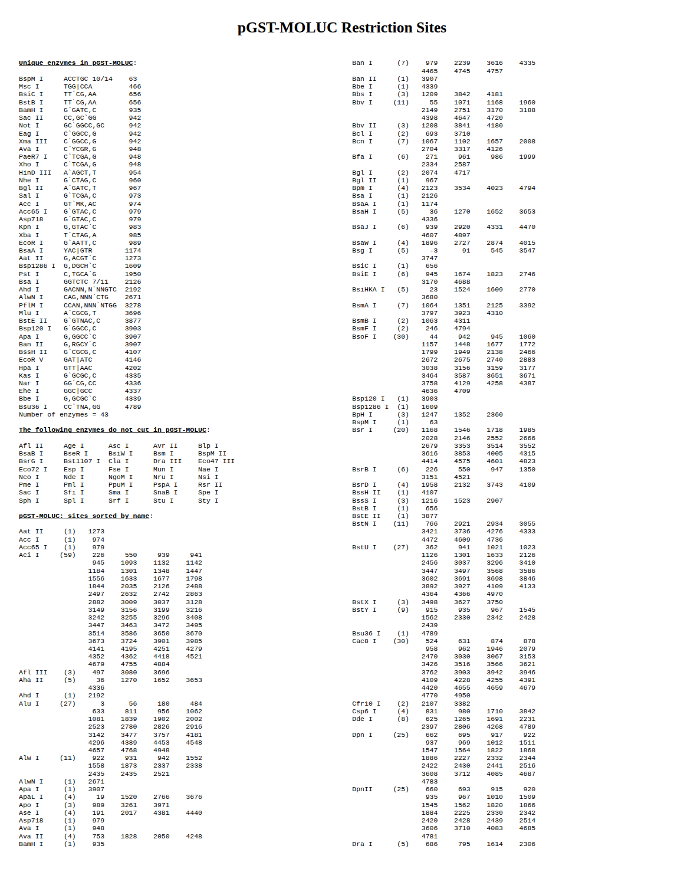pGST-MOLUC Restriction Sites
Unique enzymes in pGST-MOLUC:

BspM I     ACCTGC 10/14    63
Msc I      TGG|CCA         466
BsiC I     TT`CG,AA        656
BstB I     TT`CG,AA        656
BamH I     G`GATC,C        935
Sac II     CC,GC`GG        942
Not I      GC`GGCC,GC      942
Eag I      C`GGCC,G        942
Xma III    C`GGCC,G        942
Ava I      C`YCGR,G        948
PaeR7 I    C`TCGA,G        948
Xho I      C`TCGA,G        948
HinD III   A`AGCT,T        954
Nhe I      G`CTAG,C        960
Bgl II     A`GATC,T        967
Sal I      G`TCGA,C        973
Acc I      GT`MK,AC        974
Acc65 I    G`GTAC,C        979
Asp718     G`GTAC,C        979
Kpn I      G,GTAC`C        983
Xba I      T`CTAG,A        985
EcoR I     G`AATT,C        989
BsaA I     YAC|GTR        1174
Aat II     G,ACGT`C       1273
Bsp1286 I  G,DGCH`C       1609
Pst I      C,TGCA`G       1950
Bsa I      GGTCTC 7/11    2126
Ahd I      GACNN,N`NNGTC  2192
AlwN I     CAG,NNN`CTG    2671
PflM I     CCAN,NNN`NTGG  3278
Mlu I      A`CGCG,T       3696
BstE II    G`GTNAC,C      3877
Bsp120 I   G`GGCC,C       3903
Apa I      G,GGCC`C       3907
Ban II     G,RGCY`C       3907
BssH II    G`CGCG,C       4107
EcoR V     GAT|ATC        4146
Hpa I      GTT|AAC        4202
Kas I      G`GCGC,C       4335
Nar I      GG`CG,CC       4336
Ehe I      GGC|GCC        4337
Bbe I      G,GCGC`C       4339
Bsu36 I    CC`TNA,GG      4789
Number of enzymes = 43

The following enzymes do not cut in pGST-MOLUC:

Afl II     Age I      Asc I      Avr II     Blp I
BsaB I     BseR I     BsiW I     Bsm I      BspM II
BsrG I     Bst1107 I  Cla I      Dra III    Eco47 III
Eco72 I    Esp I      Fse I      Mun I      Nae I
Nco I      Nde I      NgoM I     Nru I      Nsi I
Pme I      Pml I      PpuM I     PspA I     Rsr II
Sac I      Sfi I      Sma I      SnaB I     Spe I
Sph I      Spl I      Srf I      Stu I      Sty I

pGST-MOLUC: sites sorted by name:

Aat II     (1)   1273
Acc I      (1)    974
Acc65 I    (1)    979
Aci I     (59)    226     550     939     941
                  945    1093    1132    1142
                 1184    1301    1348    1447
                 1556    1633    1677    1798
                 1844    2035    2126    2488
                 2497    2632    2742    2863
                 2882    3009    3037    3128
                 3149    3156    3199    3216
                 3242    3255    3296    3408
                 3447    3463    3472    3495
                 3514    3586    3650    3670
                 3673    3724    3901    3985
                 4141    4195    4251    4279
                 4352    4362    4418    4521
                 4679    4755    4884
Afl III    (3)    497    3080    3696
Aha II     (5)     36    1270    1652    3653
                 4336
Ahd I      (1)   2192
Alu I     (27)      3      56     180     484
                  633     811     956    1062
                 1081    1839    1902    2002
                 2523    2780    2826    2916
                 3142    3477    3757    4181
                 4296    4389    4453    4548
                 4657    4768    4948
Alw I     (11)    922     931     942    1552
                 1558    1873    2337    2338
                 2435    2435    2521
AlwN I     (1)   2671
Apa I      (1)   3907
ApaL I     (4)     19    1520    2766    3676
Apo I      (3)    989    3261    3971
Ase I      (4)    191    2017    4381    4440
Asp718     (1)    979
Ava I      (1)    948
Ava II     (4)    753    1828    2050    4248
BamH I     (1)    935
Ban I      (7)    979    2239    3616    4335
                 4465    4745    4757
Ban II     (1)   3907
Bbe I      (1)   4339
Bbs I      (3)   1209    3842    4181
Bbv I     (11)     55    1071    1168    1960
                 2149    2751    3170    3188
                 4398    4647    4720
Bbv II     (3)   1208    3841    4180
Bcl I      (2)    693    3710
Bcn I      (7)   1067    1102    1657    2008
                 2704    3317    4126
Bfa I      (6)    271     961     986    1999
                 2334    2587
Bgl I      (2)   2074    4717
Bgl II     (1)    967
Bpm I      (4)   2123    3534    4023    4794
Bsa I      (1)   2126
BsaA I     (1)   1174
BsaH I     (5)     36    1270    1652    3653
                 4336
BsaJ I     (6)    939    2920    4331    4470
                 4607    4897
BsaW I     (4)   1896    2727    2874    4015
Bsg I      (5)     -3      91     545    3547
                 3747
BsiC I     (1)    656
BsiE I     (6)    945    1674    1823    2746
                 3170    4688
BsiHKA I   (5)     23    1524    1609    2770
                 3680
BsmA I     (7)   1064    1351    2125    3392
                 3797    3923    4310
BsmB I     (2)   1063    4311
BsmF I     (2)    246    4794
BsoF I    (30)     44     942     945    1060
                 1157    1448    1677    1772
                 1799    1949    2138    2466
                 2672    2675    2740    2883
                 3038    3156    3159    3177
                 3464    3587    3651    3671
                 3758    4129    4258    4387
                 4636    4709
Bsp120 I   (1)   3903
Bsp1286 I  (1)   1609
BpH I      (3)   1247    1352    2360
BspM I     (1)     63
Bsr I     (20)   1168    1546    1718    1985
                 2028    2146    2552    2666
                 2679    3353    3514    3552
                 3616    3853    4005    4315
                 4414    4575    4601    4823
BsrB I     (6)    226     550     947    1350
                 3151    4521
BsrD I     (4)   1958    2132    3743    4109
BssH II    (1)   4107
BssS I     (3)   1216    1523    2907
BstB I     (1)    656
BstE II    (1)   3877
BstN I    (11)    766    2921    2934    3055
                 3421    3736    4276    4333
                 4472    4609    4736
BstU I    (27)    362     941    1021    1023
                 1126    1301    1633    2126
                 2456    3037    3296    3410
                 3447    3497    3568    3586
                 3602    3691    3698    3846
                 3892    3927    4109    4133
                 4364    4366    4970
BstX I     (3)   3498    3627    3750
BstY I     (9)    915     935     967    1545
                 1562    2330    2342    2428
                 2439
Bsu36 I    (1)   4789
Cac8 I    (30)    524     631     874     878
                  958     962    1946    2079
                 2470    3030    3067    3153
                 3426    3516    3566    3621
                 3762    3903    3942    3946
                 4109    4228    4255    4391
                 4420    4655    4659    4679
                 4770    4950
Cfr10 I    (2)   2107    3382
Csp6 I     (4)    831     980    1710    3842
Dde I      (8)    625    1265    1691    2231
                 2397    2806    4268    4789
Dpn I     (25)    662     695     917     922
                  937     969    1012    1511
                 1547    1564    1822    1868
                 1886    2227    2332    2344
                 2422    2430    2441    2516
                 3608    3712    4085    4687
                 4783
DpnII     (25)    660     693     915     920
                  935     967    1010    1509
                 1545    1562    1820    1866
                 1884    2225    2330    2342
                 2420    2428    2439    2514
                 3606    3710    4083    4685
                 4781
Dra I      (5)    686     795    1614    2306